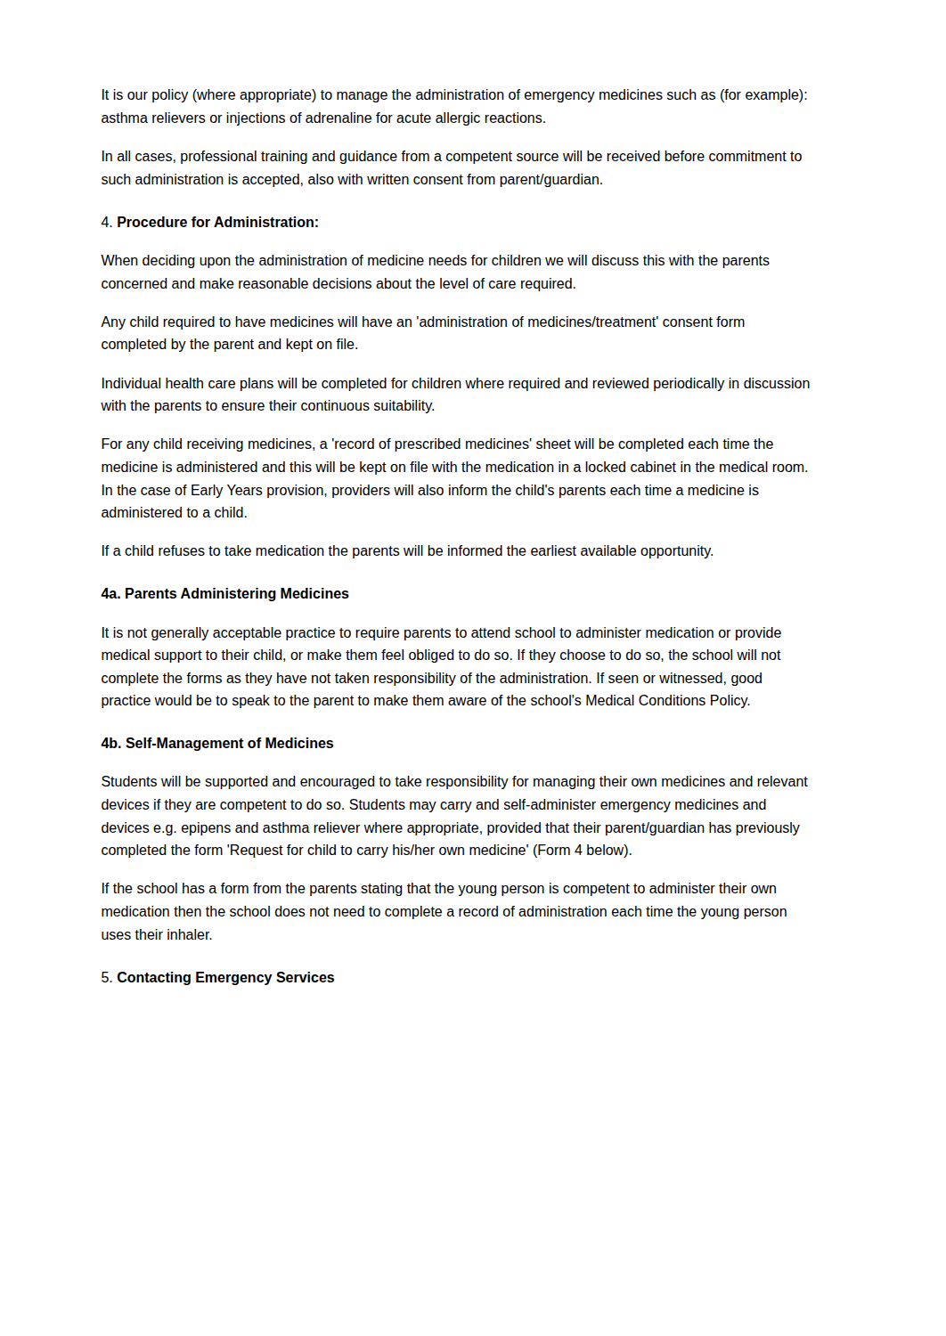It is our policy (where appropriate) to manage the administration of emergency medicines such as (for example): asthma relievers or injections of adrenaline for acute allergic reactions.
In all cases, professional training and guidance from a competent source will be received before commitment to such administration is accepted, also with written consent from parent/guardian.
4. Procedure for Administration:
When deciding upon the administration of medicine needs for children we will discuss this with the parents concerned and make reasonable decisions about the level of care required.
Any child required to have medicines will have an 'administration of medicines/treatment' consent form completed by the parent and kept on file.
Individual health care plans will be completed for children where required and reviewed periodically in discussion with the parents to ensure their continuous suitability.
For any child receiving medicines, a 'record of prescribed medicines' sheet will be completed each time the medicine is administered and this will be kept on file with the medication in a locked cabinet in the medical room. In the case of Early Years provision, providers will also inform the child's parents each time a medicine is administered to a child.
If a child refuses to take medication the parents will be informed the earliest available opportunity.
4a. Parents Administering Medicines
It is not generally acceptable practice to require parents to attend school to administer medication or provide medical support to their child, or make them feel obliged to do so. If they choose to do so, the school will not complete the forms as they have not taken responsibility of the administration. If seen or witnessed, good practice would be to speak to the parent to make them aware of the school's Medical Conditions Policy.
4b. Self-Management of Medicines
Students will be supported and encouraged to take responsibility for managing their own medicines and relevant devices if they are competent to do so. Students may carry and self-administer emergency medicines and devices e.g. epipens and asthma reliever where appropriate, provided that their parent/guardian has previously completed the form 'Request for child to carry his/her own medicine' (Form 4 below).
If the school has a form from the parents stating that the young person is competent to administer their own medication then the school does not need to complete a record of administration each time the young person uses their inhaler.
5. Contacting Emergency Services